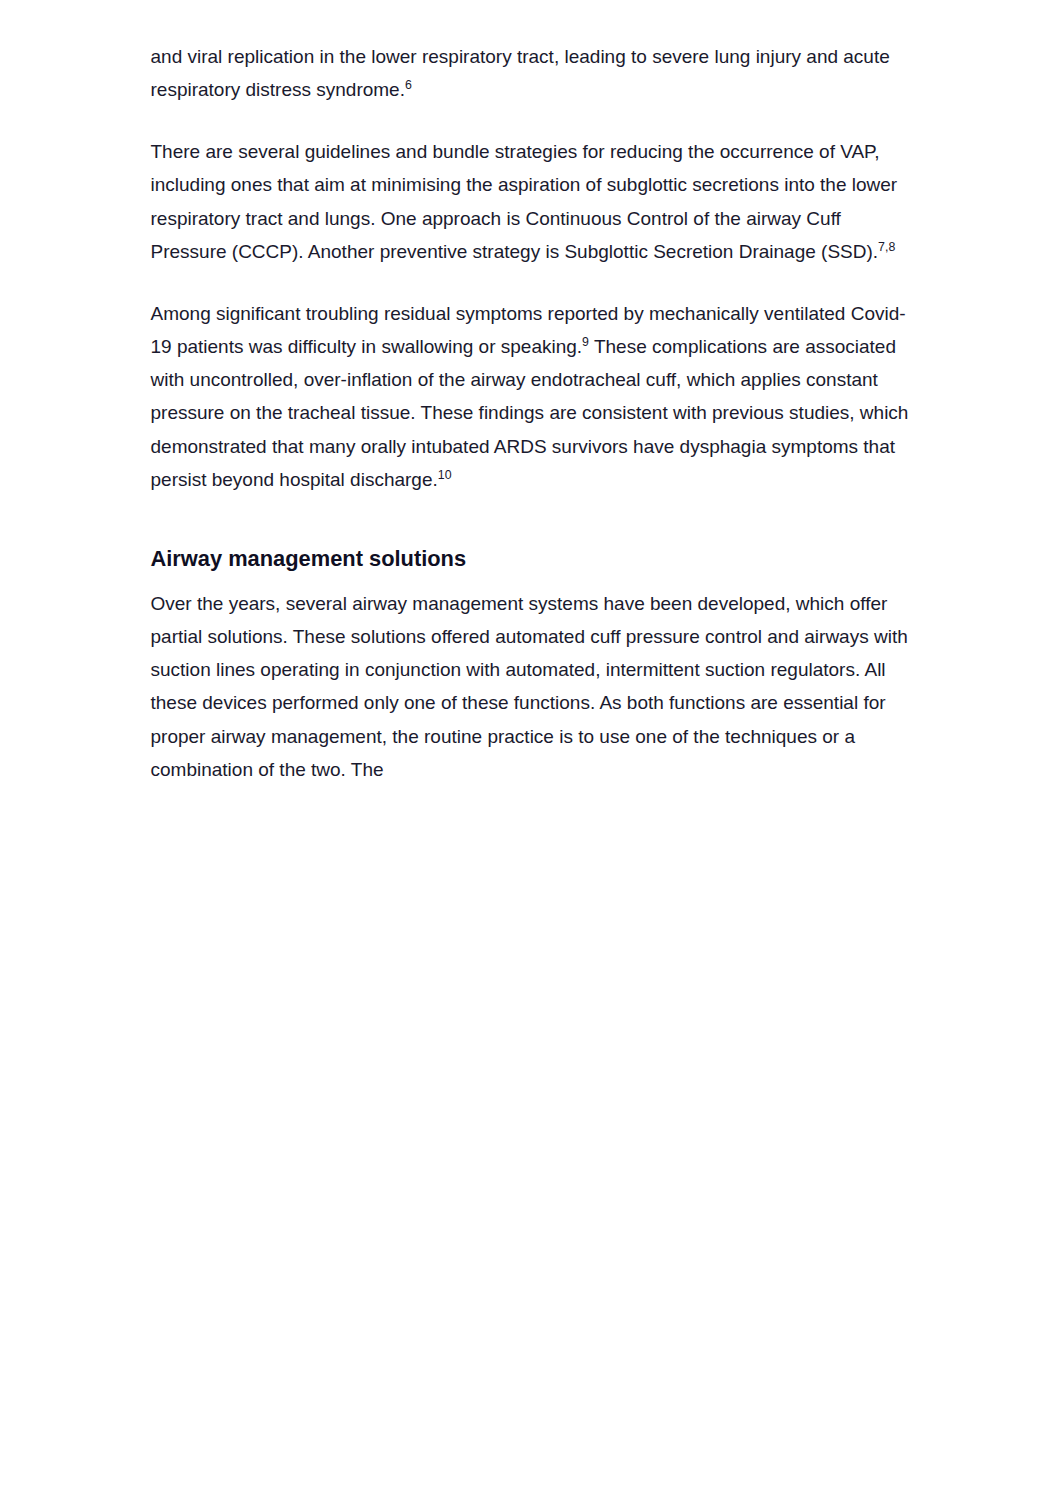and viral replication in the lower respiratory tract, leading to severe lung injury and acute respiratory distress syndrome.6
There are several guidelines and bundle strategies for reducing the occurrence of VAP, including ones that aim at minimising the aspiration of subglottic secretions into the lower respiratory tract and lungs. One approach is Continuous Control of the airway Cuff Pressure (CCCP). Another preventive strategy is Subglottic Secretion Drainage (SSD).7,8
Among significant troubling residual symptoms reported by mechanically ventilated Covid-19 patients was difficulty in swallowing or speaking.9 These complications are associated with uncontrolled, over-inflation of the airway endotracheal cuff, which applies constant pressure on the tracheal tissue. These findings are consistent with previous studies, which demonstrated that many orally intubated ARDS survivors have dysphagia symptoms that persist beyond hospital discharge.10
Airway management solutions
Over the years, several airway management systems have been developed, which offer partial solutions. These solutions offered automated cuff pressure control and airways with suction lines operating in conjunction with automated, intermittent suction regulators. All these devices performed only one of these functions. As both functions are essential for proper airway management, the routine practice is to use one of the techniques or a combination of the two. The